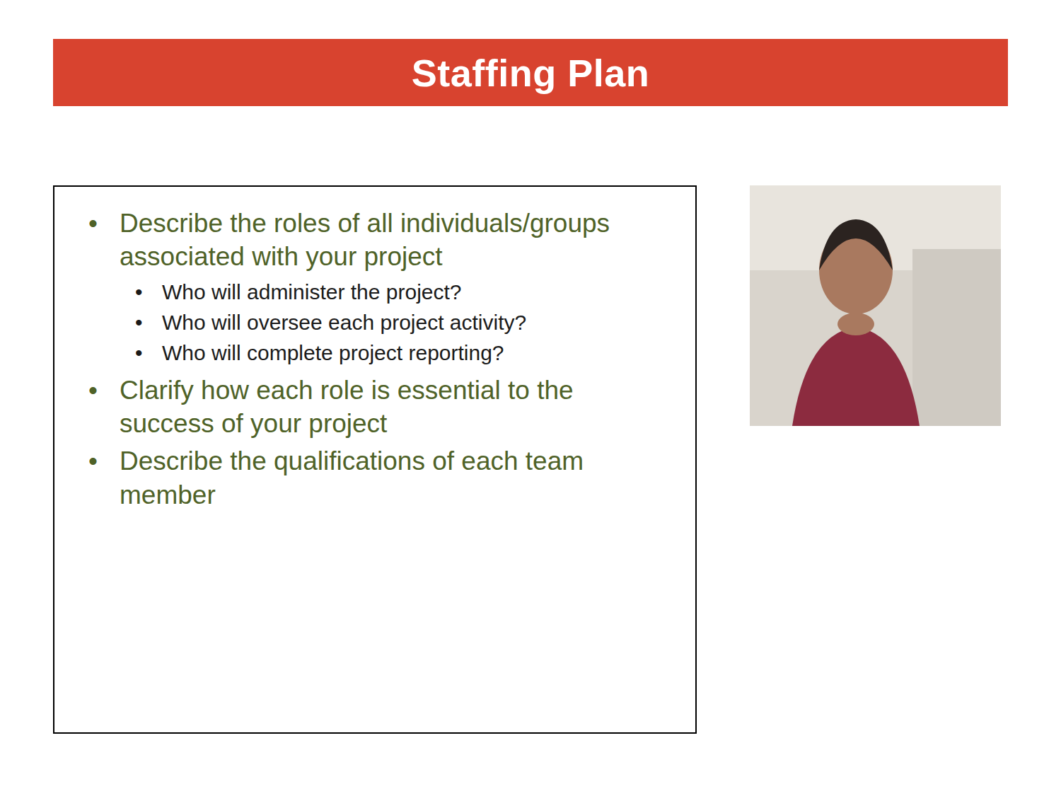Staffing Plan
Describe the roles of all individuals/groups associated with your project
Who will administer the project?
Who will oversee each project activity?
Who will complete project reporting?
Clarify how each role is essential to the success of your project
Describe the qualifications of each team member